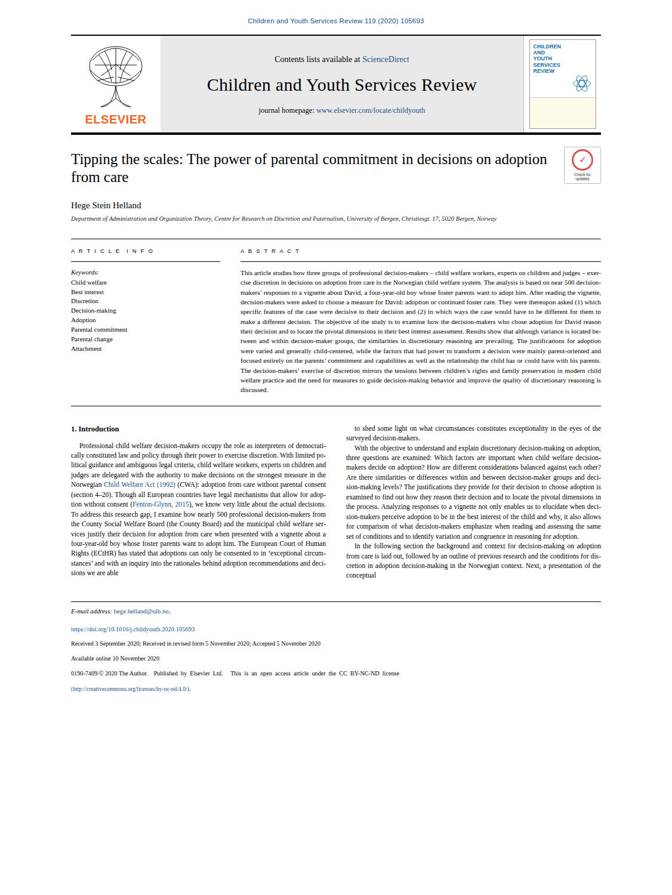Children and Youth Services Review 119 (2020) 105693
ELSEVIER
Contents lists available at ScienceDirect
Children and Youth Services Review
journal homepage: www.elsevier.com/locate/childyouth
CHILDREN
and
YOUTH
SERVICES
REVIEW
✓
Check for
updates
Tipping the scales: The power of parental commitment in decisions on adoption from care
Hege Stein Helland
Department of Administration and Organization Theory, Centre for Research on Discretion and Paternalism, University of Bergen, Christiesgt. 17, 5020 Bergen, Norway
A R T I C L E I N F O
Keywords:
Child welfare
Best interest
Discretion
Decision-making
Adoption
Parental commitment
Parental change
Attachment
A B S T R A C T
This article studies how three groups of professional decision-makers – child welfare workers, experts on children and judges – exercise discretion in decisions on adoption from care in the Norwegian child welfare system. The analysis is based on near 500 decision-makers’ responses to a vignette about David, a four-year-old boy whose foster parents want to adopt him. After reading the vignette, decision-makers were asked to choose a measure for David: adoption or continued foster care. They were thereupon asked (1) which specific features of the case were decisive to their decision and (2) in which ways the case would have to be different for them to make a different decision. The objective of the study is to examine how the decision-makers who chose adoption for David reason their decision and to locate the pivotal dimensions in their best interest assessment. Results show that although variance is located between and within decision-maker groups, the similarities in discretionary reasoning are prevailing. The justifications for adoption were varied and generally child-centered, while the factors that had power to transform a decision were mainly parent-oriented and focused entirely on the parents’ commitment and capabilities as well as the relationship the child has or could have with his parents. The decision-makers’ exercise of discretion mirrors the tensions between children’s rights and family preservation in modern child welfare practice and the need for measures to guide decision-making behavior and improve the quality of discretionary reasoning is discussed.
1. Introduction
Professional child welfare decision-makers occupy the role as interpreters of democratically constituted law and policy through their power to exercise discretion. With limited political guidance and ambiguous legal criteria, child welfare workers, experts on children and judges are delegated with the authority to make decisions on the strongest measure in the Norwegian Child Welfare Act (1992) (CWA): adoption from care without parental consent (section 4–20). Though all European countries have legal mechanisms that allow for adoption without consent (Fenton-Glynn, 2015), we know very little about the actual decisions. To address this research gap, I examine how nearly 500 professional decision-makers from the County Social Welfare Board (the County Board) and the municipal child welfare services justify their decision for adoption from care when presented with a vignette about a four-year-old boy whose foster parents want to adopt him. The European Court of Human Rights (ECtHR) has stated that adoptions can only be consented to in ‘exceptional circumstances’ and with an inquiry into the rationales behind adoption recommendations and decisions we are able
to shed some light on what circumstances constitutes exceptionality in the eyes of the surveyed decision-makers.
With the objective to understand and explain discretionary decision-making on adoption, three questions are examined: Which factors are important when child welfare decision-makers decide on adoption? How are different considerations balanced against each other? Are there similarities or differences within and between decision-maker groups and decision-making levels? The justifications they provide for their decision to choose adoption is examined to find out how they reason their decision and to locate the pivotal dimensions in the process. Analyzing responses to a vignette not only enables us to elucidate when decision-makers perceive adoption to be in the best interest of the child and why, it also allows for comparison of what decision-makers emphasize when reading and assessing the same set of conditions and to identify variation and congruence in reasoning for adoption.
In the following section the background and context for decision-making on adoption from care is laid out, followed by an outline of previous research and the conditions for discretion in adoption decision-making in the Norwegian context. Next, a presentation of the conceptual
E-mail address: hege.helland@uib.no.
https://doi.org/10.1016/j.childyouth.2020.105693
Received 3 September 2020; Received in revised form 5 November 2020; Accepted 5 November 2020
Available online 10 November 2020
0190-7409/© 2020 The Author.
Published by Elsevier Ltd. This is an open access article under the CC BY-NC-ND license
(http://creativecommons.org/licenses/by-nc-nd/4.0/).